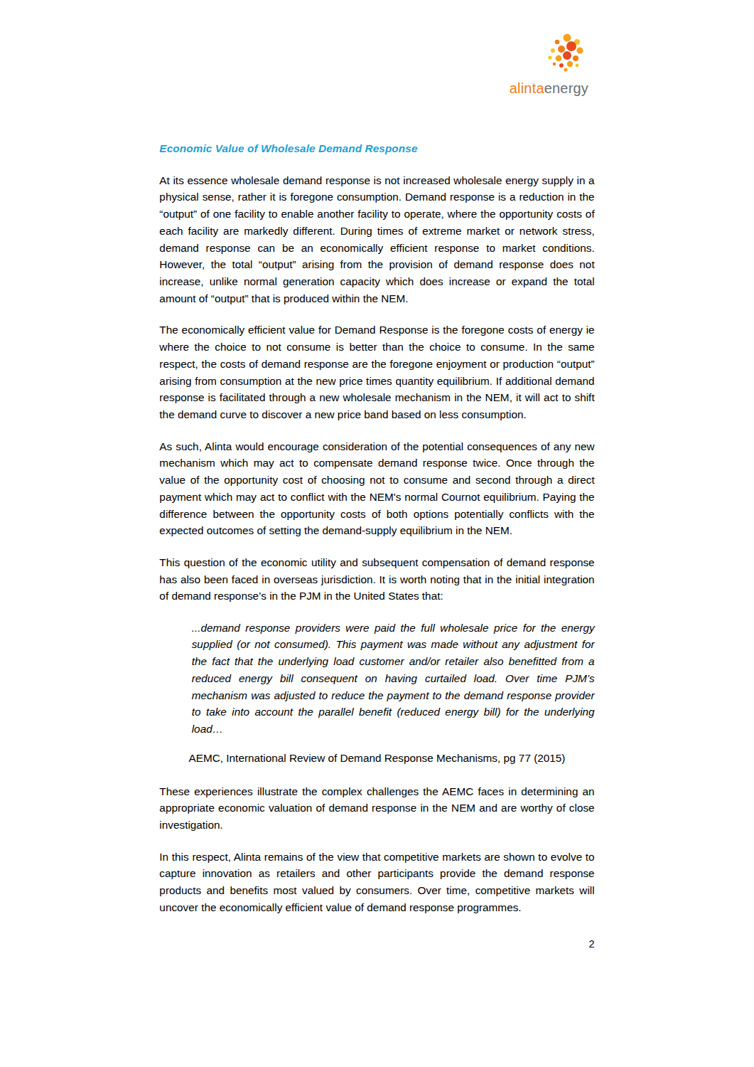alinta energy
Economic Value of Wholesale Demand Response
At its essence wholesale demand response is not increased wholesale energy supply in a physical sense, rather it is foregone consumption. Demand response is a reduction in the “output” of one facility to enable another facility to operate, where the opportunity costs of each facility are markedly different. During times of extreme market or network stress, demand response can be an economically efficient response to market conditions. However, the total “output” arising from the provision of demand response does not increase, unlike normal generation capacity which does increase or expand the total amount of “output” that is produced within the NEM.
The economically efficient value for Demand Response is the foregone costs of energy ie where the choice to not consume is better than the choice to consume. In the same respect, the costs of demand response are the foregone enjoyment or production “output” arising from consumption at the new price times quantity equilibrium. If additional demand response is facilitated through a new wholesale mechanism in the NEM, it will act to shift the demand curve to discover a new price band based on less consumption.
As such, Alinta would encourage consideration of the potential consequences of any new mechanism which may act to compensate demand response twice. Once through the value of the opportunity cost of choosing not to consume and second through a direct payment which may act to conflict with the NEM's normal Cournot equilibrium. Paying the difference between the opportunity costs of both options potentially conflicts with the expected outcomes of setting the demand-supply equilibrium in the NEM.
This question of the economic utility and subsequent compensation of demand response has also been faced in overseas jurisdiction. It is worth noting that in the initial integration of demand response’s in the PJM in the United States that:
...demand response providers were paid the full wholesale price for the energy supplied (or not consumed). This payment was made without any adjustment for the fact that the underlying load customer and/or retailer also benefitted from a reduced energy bill consequent on having curtailed load. Over time PJM’s mechanism was adjusted to reduce the payment to the demand response provider to take into account the parallel benefit (reduced energy bill) for the underlying load…
AEMC, International Review of Demand Response Mechanisms, pg 77 (2015)
These experiences illustrate the complex challenges the AEMC faces in determining an appropriate economic valuation of demand response in the NEM and are worthy of close investigation.
In this respect, Alinta remains of the view that competitive markets are shown to evolve to capture innovation as retailers and other participants provide the demand response products and benefits most valued by consumers. Over time, competitive markets will uncover the economically efficient value of demand response programmes.
2